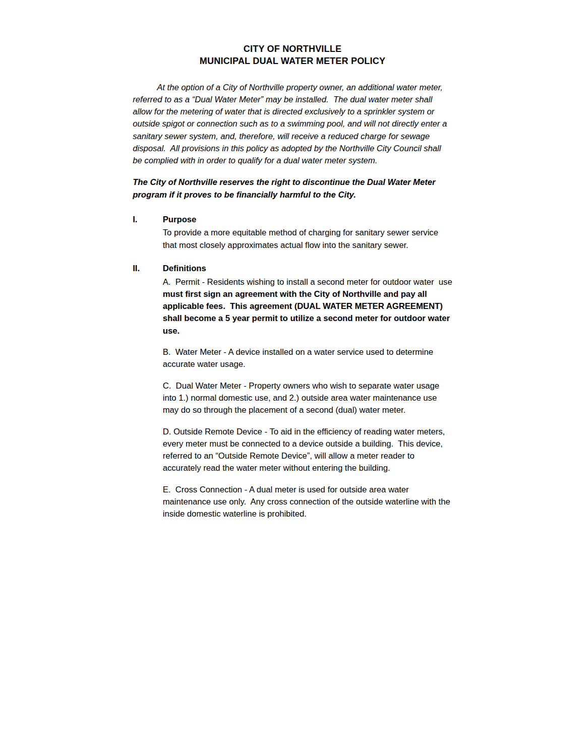CITY OF NORTHVILLE MUNICIPAL DUAL WATER METER POLICY
At the option of a City of Northville property owner, an additional water meter, referred to as a “Dual Water Meter” may be installed. The dual water meter shall allow for the metering of water that is directed exclusively to a sprinkler system or outside spigot or connection such as to a swimming pool, and will not directly enter a sanitary sewer system, and, therefore, will receive a reduced charge for sewage disposal. All provisions in this policy as adopted by the Northville City Council shall be complied with in order to qualify for a dual water meter system.
The City of Northville reserves the right to discontinue the Dual Water Meter program if it proves to be financially harmful to the City.
I. Purpose
To provide a more equitable method of charging for sanitary sewer service that most closely approximates actual flow into the sanitary sewer.
II. Definitions
A. Permit - Residents wishing to install a second meter for outdoor water use must first sign an agreement with the City of Northville and pay all applicable fees. This agreement (DUAL WATER METER AGREEMENT) shall become a 5 year permit to utilize a second meter for outdoor water use.
B. Water Meter - A device installed on a water service used to determine accurate water usage.
C. Dual Water Meter - Property owners who wish to separate water usage into 1.) normal domestic use, and 2.) outside area water maintenance use may do so through the placement of a second (dual) water meter.
D. Outside Remote Device - To aid in the efficiency of reading water meters, every meter must be connected to a device outside a building. This device, referred to an “Outside Remote Device”, will allow a meter reader to accurately read the water meter without entering the building.
E. Cross Connection - A dual meter is used for outside area water maintenance use only. Any cross connection of the outside waterline with the inside domestic waterline is prohibited.